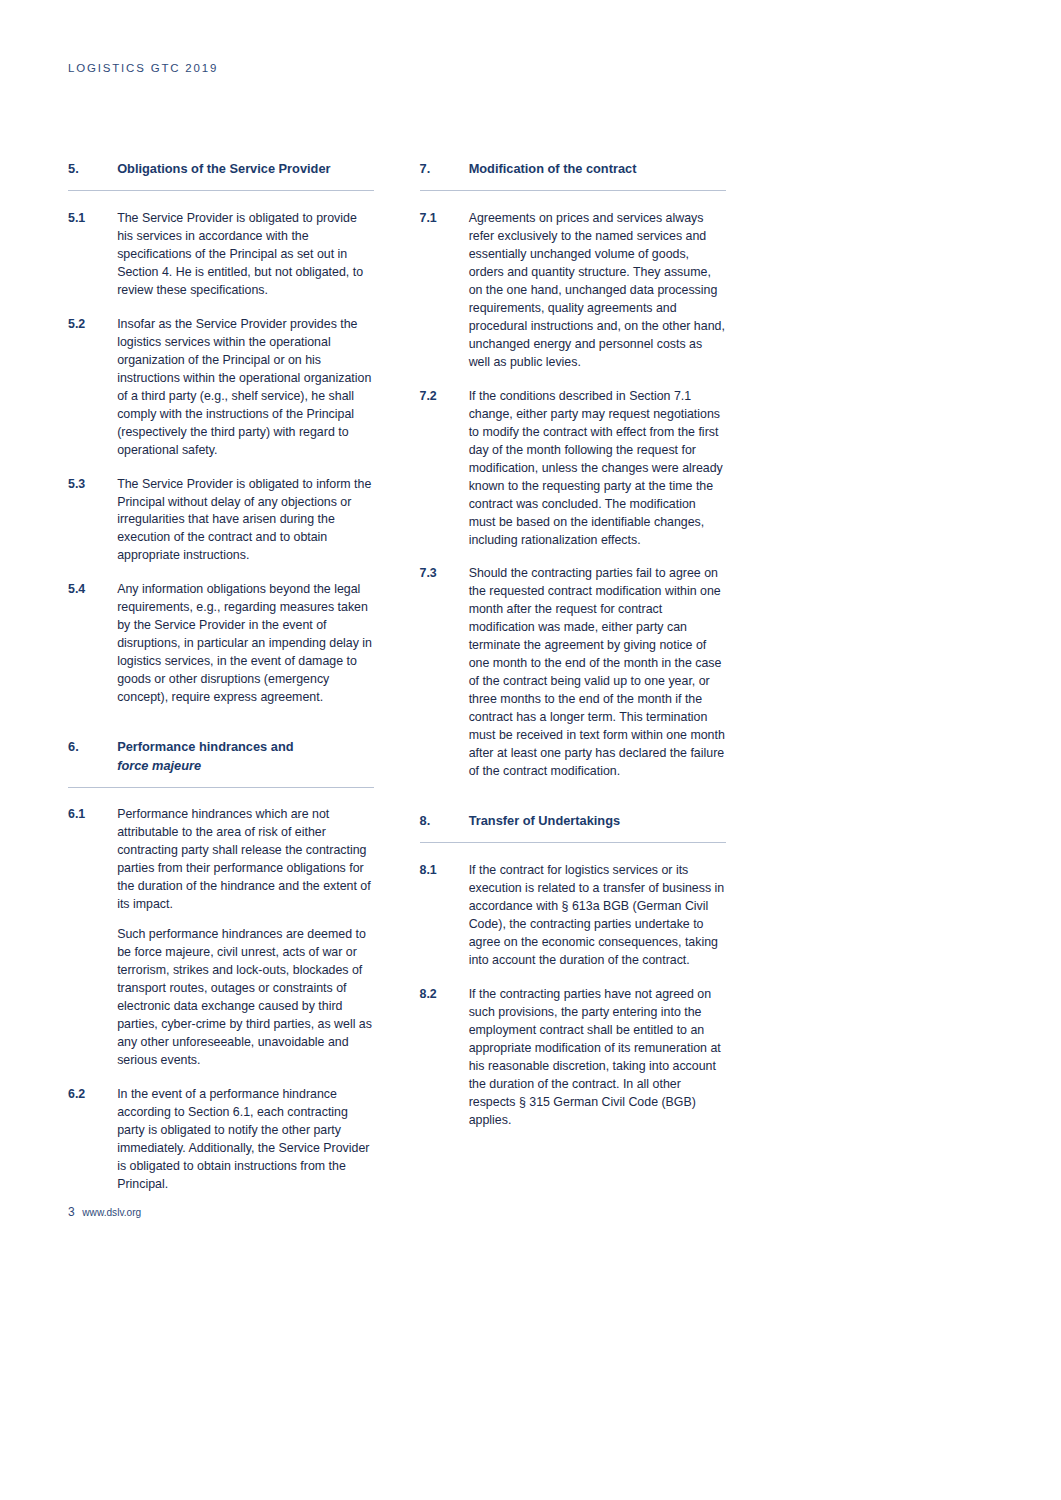LOGISTICS GTC 2019
5. Obligations of the Service Provider
5.1
The Service Provider is obligated to provide his services in accordance with the specifications of the Principal as set out in Section 4. He is entitled, but not obligated, to review these specifications.
5.2
Insofar as the Service Provider provides the logistics services within the operational organization of the Principal or on his instructions within the operational organization of a third party (e.g., shelf service), he shall comply with the instructions of the Principal (respectively the third party) with regard to operational safety.
5.3
The Service Provider is obligated to inform the Principal without delay of any objections or irregularities that have arisen during the execution of the contract and to obtain appropriate instructions.
5.4
Any information obligations beyond the legal requirements, e.g., regarding measures taken by the Service Provider in the event of disruptions, in particular an impending delay in logistics services, in the event of damage to goods or other disruptions (emergency concept), require express agreement.
6. Performance hindrances and
force majeure
6.1
Performance hindrances which are not attributable to the area of risk of either contracting party shall release the contracting parties from their performance obligations for the duration of the hindrance and the extent of its impact.
Such performance hindrances are deemed to be force majeure, civil unrest, acts of war or terrorism, strikes and lock-outs, blockades of transport routes, outages or constraints of electronic data exchange caused by third parties, cyber-crime by third parties, as well as any other unforeseeable, unavoidable and serious events.
6.2
In the event of a performance hindrance according to Section 6.1, each contracting party is obligated to notify the other party immediately. Additionally, the Service Provider is obligated to obtain instructions from the Principal.
7. Modification of the contract
7.1
Agreements on prices and services always refer exclusively to the named services and essentially unchanged volume of goods, orders and quantity structure. They assume, on the one hand, unchanged data processing requirements, quality agreements and procedural instructions and, on the other hand, unchanged energy and personnel costs as well as public levies.
7.2
If the conditions described in Section 7.1 change, either party may request negotiations to modify the contract with effect from the first day of the month following the request for modification, unless the changes were already known to the requesting party at the time the contract was concluded. The modification must be based on the identifiable changes, including rationalization effects.
7.3
Should the contracting parties fail to agree on the requested contract modification within one month after the request for contract modification was made, either party can terminate the agreement by giving notice of one month to the end of the month in the case of the contract being valid up to one year, or three months to the end of the month if the contract has a longer term. This termination must be received in text form within one month after at least one party has declared the failure of the contract modification.
8. Transfer of Undertakings
8.1
If the contract for logistics services or its execution is related to a transfer of business in accordance with § 613a BGB (German Civil Code), the contracting parties undertake to agree on the economic consequences, taking into account the duration of the contract.
8.2
If the contracting parties have not agreed on such provisions, the party entering into the employment contract shall be entitled to an appropriate modification of its remuneration at his reasonable discretion, taking into account the duration of the contract. In all other respects § 315 German Civil Code (BGB) applies.
3 www.dslv.org